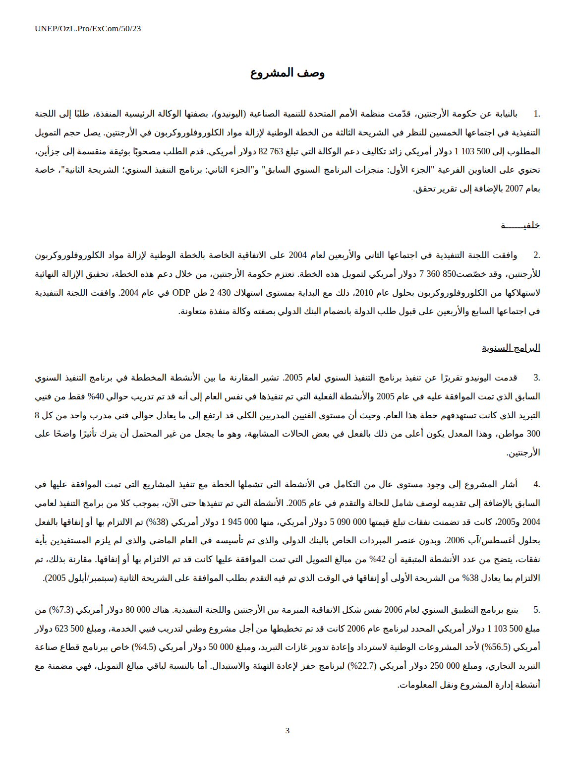UNEP/OzL.Pro/ExCom/50/23
وصف المشروع
.1 بالنيابة عن حكومة الأرجنتين، قدّمت منظمة الأمم المتحدة للتنمية الصناعية (اليونيدو)، بصفتها الوكالة الرئيسية المنفذة، طلبًا إلى اللجنة التنفيذية في اجتماعها الخمسين للنظر في الشريحة الثالثة من الخطة الوطنية لإزالة مواد الكلوروفلوروكربون في الأرجنتين. يصل حجم التمويل المطلوب إلى 1 103 500 دولار أمريكي زائد تكاليف دعم الوكالة التي تبلغ 82 763 دولار أمريكي. قدم الطلب مصحوبًا بوثيقة منقسمة إلى جزأين، تحتوي على العناوين الفرعية "الجزء الأول: منجزات البرنامج السنوي السابق" و"الجزء الثاني: برنامج التنفيذ السنوي؛ الشريحة الثانية"، خاصة بعام 2007 بالإضافة إلى تقرير تحقق.
خلفيــــــة
.2 وافقت اللجنة التنفيذية في اجتماعها الثاني والأربعين لعام 2004 على الاتفاقية الخاصة بالخطة الوطنية لإزالة مواد الكلوروفلوروكربون للأرجنتين، وقد خصّصت7 360 850 دولار أمريكي لتمويل هذه الخطة. تعتزم حكومة الأرجنتين، من خلال دعم هذه الخطة، تحقيق الإزالة النهائية لاستهلاكها من الكلوروفلوروكربون بحلول عام 2010، ذلك مع البداية بمستوى استهلاك 2 430 طن ODP في عام 2004. وافقت اللجنة التنفيذية في اجتماعها السابع والأربعين على قبول طلب الدولة بانضمام البنك الدولي بصفته وكالة منفذة متعاونة.
البرامج السنوية
.3 قدمت اليونيدو تقريرًا عن تنفيذ برنامج التنفيذ السنوي لعام 2005. تشير المقارنة ما بين الأنشطة المخططة في برنامج التنفيذ السنوي السابق الذي تمت الموافقة عليه في عام 2005 والأنشطة الفعلية التي تم تنفيذها في نفس العام إلى أنه قد تم تدريب حوالي 40% فقط من فنيي التبريد الذي كانت تستهدفهم خطة هذا العام. وحيث أن مستوى الفنيين المدربين الكلي قد ارتفع إلى ما يعادل حوالي فني مدرب واحد من كل 8 300 مواطن، وهذا المعدل يكون أعلى من ذلك بالفعل في بعض الحالات المشابهة، وهو ما يجعل من غير المحتمل أن يترك تأثيرًا واضحًا على الأرجنتين.
.4 أشار المشروع إلى وجود مستوى عال من التكامل في الأنشطة التي تشملها الخطة مع تنفيذ المشاريع التي تمت الموافقة عليها في السابق بالإضافة إلى تقديمه لوصف شامل للحالة والتقدم في عام 2005. الأنشطة التي تم تنفيذها حتى الآن، بموجب كلا من برامج التنفيذ لعامي 2004 و2005، كانت قد تضمنت نفقات تبلغ قيمتها 5 090 000 دولار أمريكي، منها 1 945 000 دولار أمريكي (38%) تم الالتزام بها أو إنفاقها بالفعل بحلول أغسطس/آب 2006. وبدون عنصر المبردات الخاص بالبنك الدولي والذي تم تأسيسه في العام الماضي والذي لم يلزم المستفيدين بأية نفقات، يتضح من عدد الأنشطة المتبقية أن 42% من مبالغ التمويل التي تمت الموافقة عليها كانت قد تم الالتزام بها أو إنفاقها. مقارنة بذلك، تم الالتزام بما يعادل 38% من الشريحة الأولى أو إنفاقها في الوقت الذي تم فيه التقدم بطلب الموافقة على الشريحة الثانية (سبتمبر/أيلول 2005).
.5 يتبع برنامج التطبيق السنوي لعام 2006 نفس شكل الاتفاقية المبرمة بين الأرجنتين واللجنة التنفيذية. هناك 80 000 دولار أمريكي (7.3%) من مبلغ 1 103 500 دولار أمريكي المحدد لبرنامج عام 2006 كانت قد تم تخطيطها من أجل مشروع وطني لتدريب فنيي الخدمة، ومبلغ 623 500 دولار أمريكي (56.5%) لأحد المشروعات الوطنية لاسترداد وإعادة تدوير غازات التبريد، ومبلغ 50 000 دولار أمريكي (4.5%) خاص ببرنامج قطاع صناعة التبريد التجاري، ومبلغ 250 000 دولار أمريكي (22.7%) لبرنامج حفز لإعادة التهيئة والاستبدال. أما بالنسبة لباقي مبالغ التمويل، فهي مضمنة مع أنشطة إدارة المشروع ونقل المعلومات.
3